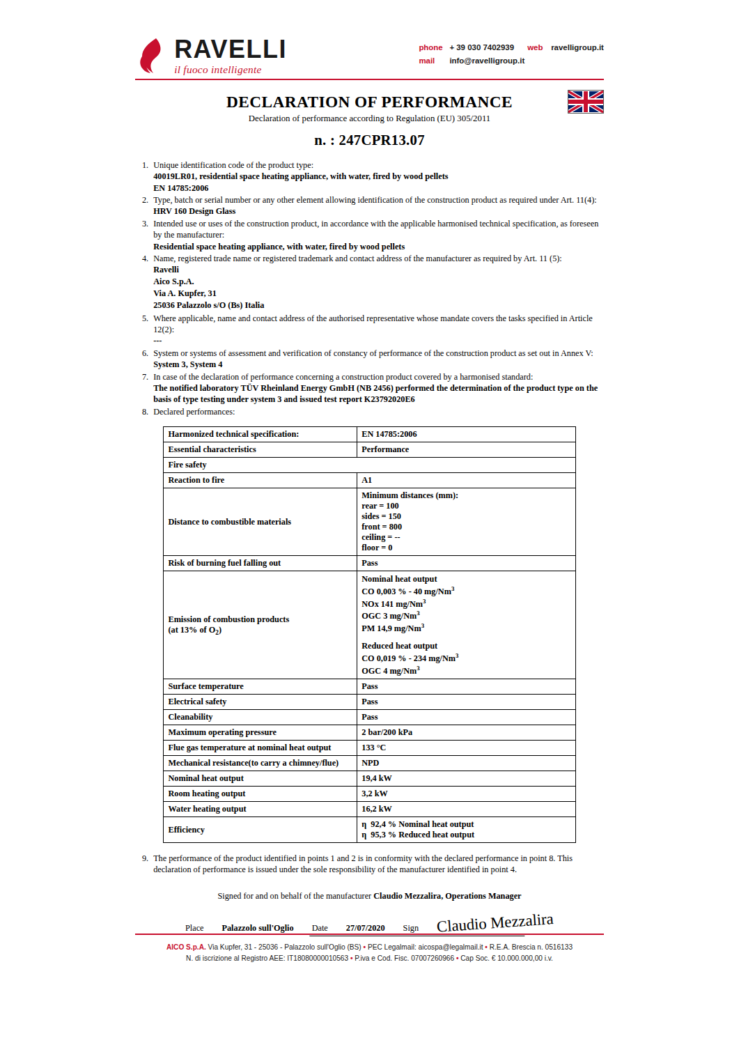RAVELLI
il fuoco intelligente
phone+ 39 030 7402939 web ravelligroup.it
mail info@ravelligroup.it
DECLARATION OF PERFORMANCE
Declaration of performance according to Regulation (EU) 305/2011
n. : 247CPR13.07
Unique identification code of the product type:
40019LR01, residential space heating appliance, with water, fired by wood pellets
EN 14785:2006
Type, batch or serial number or any other element allowing identification of the construction product as required under Art. 11(4):
HRV 160 Design Glass
Intended use or uses of the construction product, in accordance with the applicable harmonised technical specification, as foreseen by the manufacturer:
Residential space heating appliance, with water, fired by wood pellets
Name, registered trade name or registered trademark and contact address of the manufacturer as required by Art. 11 (5):
Ravelli
Aico S.p.A.
Via A. Kupfer, 31
25036 Palazzolo s/O (Bs) Italia
Where applicable, name and contact address of the authorised representative whose mandate covers the tasks specified in Article 12(2):
---
System or systems of assessment and verification of constancy of performance of the construction product as set out in Annex V:
System 3, System 4
In case of the declaration of performance concerning a construction product covered by a harmonised standard:
The notified laboratory TÜV Rheinland Energy GmbH (NB 2456) performed the determination of the product type on the basis of type testing under system 3 and issued test report K23792020E6
Declared performances:
| Harmonized technical specification: | EN 14785:2006 |
| Essential characteristics | Performance |
| Fire safety |
| Reaction to fire | A1 |
| Distance to combustible materials | Minimum distances (mm): rear = 100 sides = 150 front = 800 ceiling = -- floor = 0 |
| Risk of burning fuel falling out | Pass |
| Emission of combustion products (at 13% of O 2 ) | Nominal heat output CO 0,003 % - 40 mg/Nm 3 NOx 141 mg/Nm 3 OGC 3 mg/Nm 3 PM 14,9 mg/Nm 3 Reduced heat output CO 0,019 % - 234 mg/Nm 3 OGC 4 mg/Nm 3 |
| Surface temperature | Pass |
| Electrical safety | Pass |
| Cleanability | Pass |
| Maximum operating pressure | 2 bar/200 kPa |
| Flue gas temperature at nominal heat output | 133 °C |
| Mechanical resistance(to carry a chimney/flue) | NPD |
| Nominal heat output | 19,4 kW |
| Room heating output | 3,2 kW |
| Water heating output | 16,2 kW |
| Efficiency | η 92,4 % Nominal heat output η 95,3 % Reduced heat output |
The performance of the product identified in points 1 and 2 is in conformity with the declared performance in point 8. This declaration of performance is issued under the sole responsibility of the manufacturer identified in point 4.
Signed for and on behalf of the manufacturer Claudio Mezzalira, Operations Manager
Place Palazzolo sull'Oglio Date 27/07/2020 Sign Claudio Mezzalira
AICO S.p.A. Via Kupfer, 31 - 25036 - Palazzolo sull'Oglio (BS) • PEC Legalmail: aicospa@legalmail.it • R.E.A. Brescia n. 0516133
N. di iscrizione al Registro AEE: IT18080000010563 • P.iva e Cod. Fisc. 07007260966 • Cap Soc. € 10.000.000,00 i.v.